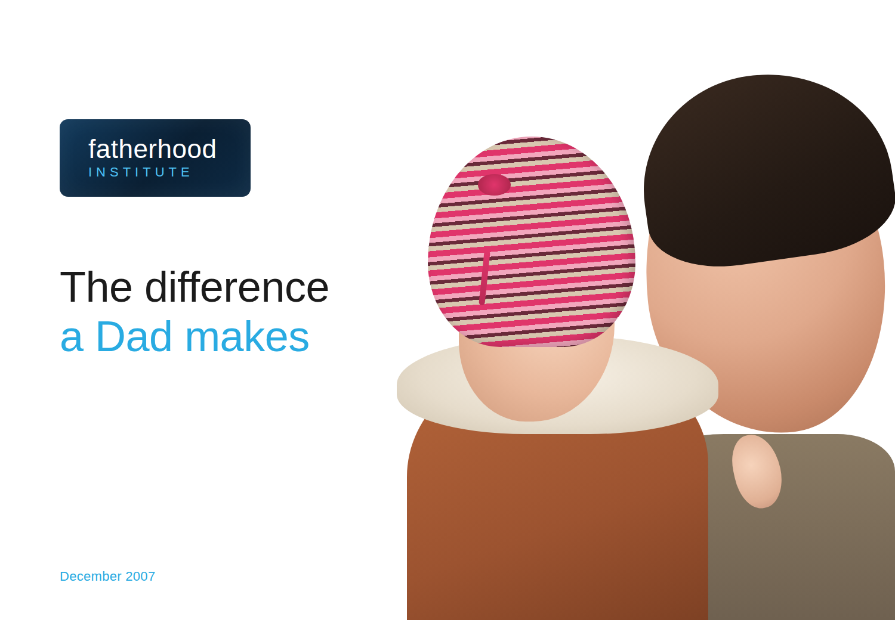fatherhood INSTITUTE
The differencea Dad makes
December 2007